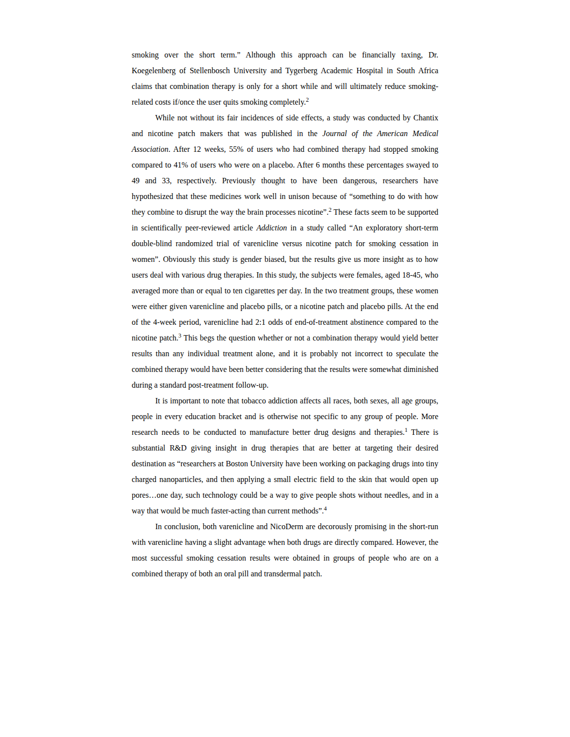smoking over the short term.” Although this approach can be financially taxing, Dr. Koegelenberg of Stellenbosch University and Tygerberg Academic Hospital in South Africa claims that combination therapy is only for a short while and will ultimately reduce smoking-related costs if/once the user quits smoking completely.2
While not without its fair incidences of side effects, a study was conducted by Chantix and nicotine patch makers that was published in the Journal of the American Medical Association. After 12 weeks, 55% of users who had combined therapy had stopped smoking compared to 41% of users who were on a placebo. After 6 months these percentages swayed to 49 and 33, respectively. Previously thought to have been dangerous, researchers have hypothesized that these medicines work well in unison because of “something to do with how they combine to disrupt the way the brain processes nicotine”.2 These facts seem to be supported in scientifically peer-reviewed article Addiction in a study called “An exploratory short-term double-blind randomized trial of varenicline versus nicotine patch for smoking cessation in women”. Obviously this study is gender biased, but the results give us more insight as to how users deal with various drug therapies. In this study, the subjects were females, aged 18-45, who averaged more than or equal to ten cigarettes per day. In the two treatment groups, these women were either given varenicline and placebo pills, or a nicotine patch and placebo pills. At the end of the 4-week period, varenicline had 2:1 odds of end-of-treatment abstinence compared to the nicotine patch.3 This begs the question whether or not a combination therapy would yield better results than any individual treatment alone, and it is probably not incorrect to speculate the combined therapy would have been better considering that the results were somewhat diminished during a standard post-treatment follow-up.
It is important to note that tobacco addiction affects all races, both sexes, all age groups, people in every education bracket and is otherwise not specific to any group of people. More research needs to be conducted to manufacture better drug designs and therapies.1 There is substantial R&D giving insight in drug therapies that are better at targeting their desired destination as “researchers at Boston University have been working on packaging drugs into tiny charged nanoparticles, and then applying a small electric field to the skin that would open up pores…one day, such technology could be a way to give people shots without needles, and in a way that would be much faster-acting than current methods”.4
In conclusion, both varenicline and NicoDerm are decorously promising in the short-run with varenicline having a slight advantage when both drugs are directly compared. However, the most successful smoking cessation results were obtained in groups of people who are on a combined therapy of both an oral pill and transdermal patch.